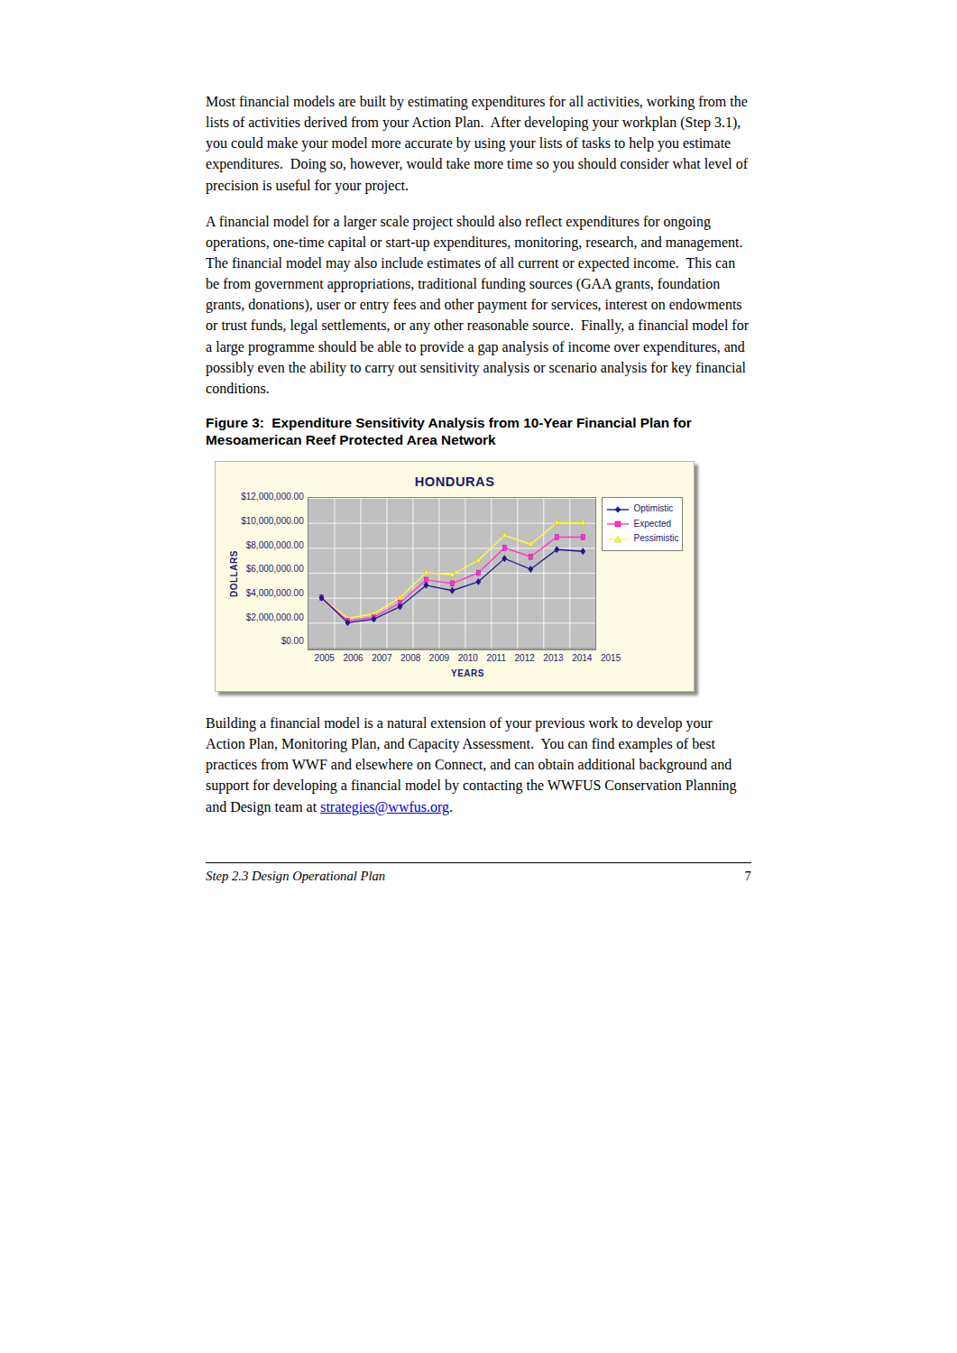Most financial models are built by estimating expenditures for all activities, working from the lists of activities derived from your Action Plan. After developing your workplan (Step 3.1), you could make your model more accurate by using your lists of tasks to help you estimate expenditures. Doing so, however, would take more time so you should consider what level of precision is useful for your project.
A financial model for a larger scale project should also reflect expenditures for ongoing operations, one-time capital or start-up expenditures, monitoring, research, and management. The financial model may also include estimates of all current or expected income. This can be from government appropriations, traditional funding sources (GAA grants, foundation grants, donations), user or entry fees and other payment for services, interest on endowments or trust funds, legal settlements, or any other reasonable source. Finally, a financial model for a large programme should be able to provide a gap analysis of income over expenditures, and possibly even the ability to carry out sensitivity analysis or scenario analysis for key financial conditions.
Figure 3: Expenditure Sensitivity Analysis from 10-Year Financial Plan for Mesoamerican Reef Protected Area Network
HONDURAS
DOLLARS
$12,000,000.00 $10,000,000.00 $8,000,000.00 $6,000,000.00 $4,000,000.00 $2,000,000.00 $0.00
Optimistic
Expected
Pessimistic
20052006200720082009201020112012201320142015
YEARS
Building a financial model is a natural extension of your previous work to develop your Action Plan, Monitoring Plan, and Capacity Assessment. You can find examples of best practices from WWF and elsewhere on Connect, and can obtain additional background and support for developing a financial model by contacting the WWFUS Conservation Planning and Design team at strategies@wwfus.org.
Step 2.3 Design Operational Plan 7